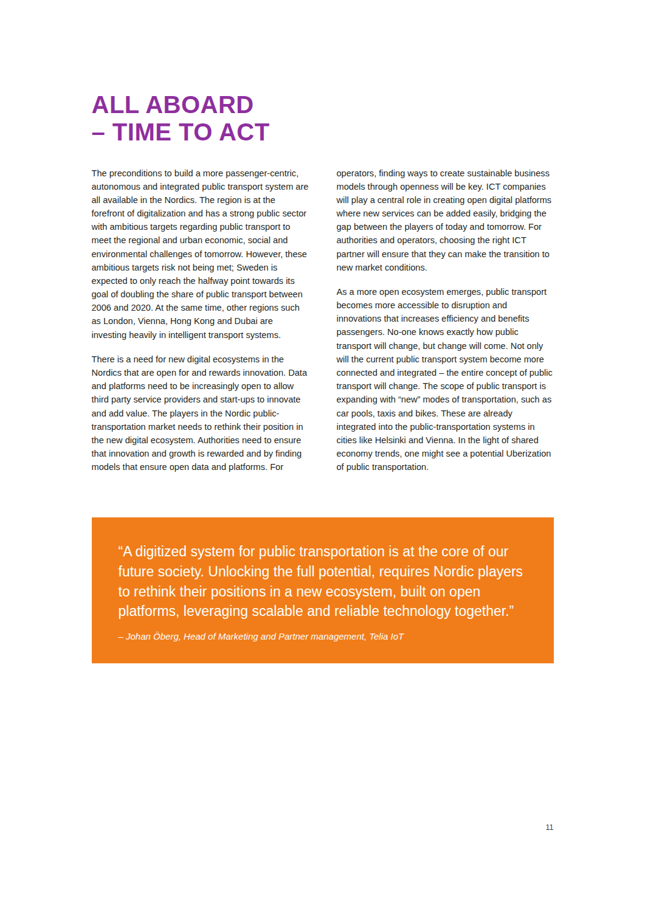All aboard
– time to act
The preconditions to build a more passenger-centric, autonomous and integrated public transport system are all available in the Nordics. The region is at the forefront of digitalization and has a strong public sector with ambitious targets regarding public transport to meet the regional and urban economic, social and environmental challenges of tomorrow. However, these ambitious targets risk not being met; Sweden is expected to only reach the halfway point towards its goal of doubling the share of public transport between 2006 and 2020. At the same time, other regions such as London, Vienna, Hong Kong and Dubai are investing heavily in intelligent transport systems.
There is a need for new digital ecosystems in the Nordics that are open for and rewards innovation. Data and platforms need to be increasingly open to allow third party service providers and start-ups to innovate and add value. The players in the Nordic public-transportation market needs to rethink their position in the new digital ecosystem. Authorities need to ensure that innovation and growth is rewarded and by finding models that ensure open data and platforms. For operators, finding ways to create sustainable business models through openness will be key. ICT companies will play a central role in creating open digital platforms where new services can be added easily, bridging the gap between the players of today and tomorrow. For authorities and operators, choosing the right ICT partner will ensure that they can make the transition to new market conditions.
As a more open ecosystem emerges, public transport becomes more accessible to disruption and innovations that increases efficiency and benefits passengers. No-one knows exactly how public transport will change, but change will come. Not only will the current public transport system become more connected and integrated – the entire concept of public transport will change. The scope of public transport is expanding with “new” modes of transportation, such as car pools, taxis and bikes. These are already integrated into the public-transportation systems in cities like Helsinki and Vienna. In the light of shared economy trends, one might see a potential Uberization of public transportation.
“A digitized system for public transportation is at the core of our future society. Unlocking the full potential, requires Nordic players to rethink their positions in a new ecosystem, built on open platforms, leveraging scalable and reliable technology together.”
– Johan Öberg, Head of Marketing and Partner management, Telia IoT
11